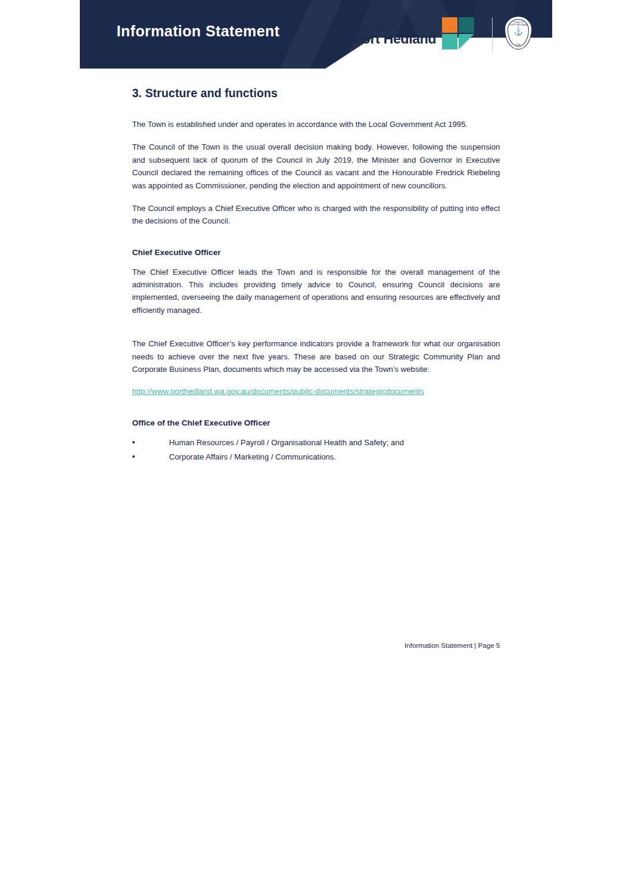Information Statement
Town of
Port Hedland
TOWN OF
PORT HEDLAND
⚓
W.A.
3. Structure and functions
The Town is established under and operates in accordance with the Local Government Act 1995.
The Council of the Town is the usual overall decision making body. However, following the suspension and subsequent lack of quorum of the Council in July 2019, the Minister and Governor in Executive Council declared the remaining offices of the Council as vacant and the Honourable Fredrick Riebeling was appointed as Commissioner, pending the election and appointment of new councillors.
The Council employs a Chief Executive Officer who is charged with the responsibility of putting into effect the decisions of the Council.
Chief Executive Officer
The Chief Executive Officer leads the Town and is responsible for the overall management of the administration. This includes providing timely advice to Council, ensuring Council decisions are implemented, overseeing the daily management of operations and ensuring resources are effectively and efficiently managed.
The Chief Executive Officer’s key performance indicators provide a framework for what our organisation needs to achieve over the next five years. These are based on our Strategic Community Plan and Corporate Business Plan, documents which may be accessed via the Town’s website:
http://www.porthedland.wa.gov.au/documents/public-documents/strategicdocuments
Office of the Chief Executive Officer
Human Resources / Payroll / Organisational Health and Safety; and
Corporate Affairs / Marketing / Communications.
Information Statement | Page 5